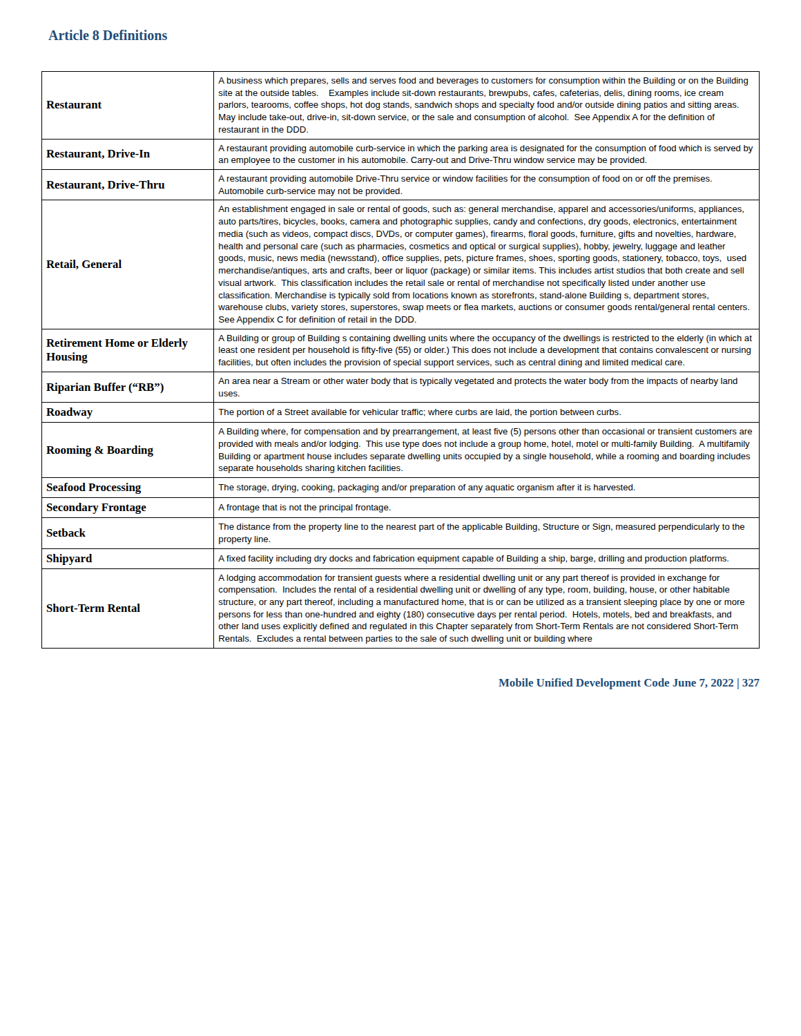Article 8 Definitions
| Restaurant | A business which prepares, sells and serves food and beverages to customers for consumption within the Building or on the Building site at the outside tables. Examples include sit-down restaurants, brewpubs, cafes, cafeterias, delis, dining rooms, ice cream parlors, tearooms, coffee shops, hot dog stands, sandwich shops and specialty food and/or outside dining patios and sitting areas. May include take-out, drive-in, sit-down service, or the sale and consumption of alcohol. See Appendix A for the definition of restaurant in the DDD. |
| Restaurant, Drive-In | A restaurant providing automobile curb-service in which the parking area is designated for the consumption of food which is served by an employee to the customer in his automobile. Carry-out and Drive-Thru window service may be provided. |
| Restaurant, Drive-Thru | A restaurant providing automobile Drive-Thru service or window facilities for the consumption of food on or off the premises. Automobile curb-service may not be provided. |
| Retail, General | An establishment engaged in sale or rental of goods, such as: general merchandise, apparel and accessories/uniforms, appliances, auto parts/tires, bicycles, books, camera and photographic supplies, candy and confections, dry goods, electronics, entertainment media (such as videos, compact discs, DVDs, or computer games), firearms, floral goods, furniture, gifts and novelties, hardware, health and personal care (such as pharmacies, cosmetics and optical or surgical supplies), hobby, jewelry, luggage and leather goods, music, news media (newsstand), office supplies, pets, picture frames, shoes, sporting goods, stationery, tobacco, toys, used merchandise/antiques, arts and crafts, beer or liquor (package) or similar items. This includes artist studios that both create and sell visual artwork. This classification includes the retail sale or rental of merchandise not specifically listed under another use classification. Merchandise is typically sold from locations known as storefronts, stand-alone Building s, department stores, warehouse clubs, variety stores, superstores, swap meets or flea markets, auctions or consumer goods rental/general rental centers. See Appendix C for definition of retail in the DDD. |
| Retirement Home or Elderly Housing | A Building or group of Building s containing dwelling units where the occupancy of the dwellings is restricted to the elderly (in which at least one resident per household is fifty-five (55) or older.) This does not include a development that contains convalescent or nursing facilities, but often includes the provision of special support services, such as central dining and limited medical care. |
| Riparian Buffer (“RB”) | An area near a Stream or other water body that is typically vegetated and protects the water body from the impacts of nearby land uses. |
| Roadway | The portion of a Street available for vehicular traffic; where curbs are laid, the portion between curbs. |
| Rooming & Boarding | A Building where, for compensation and by prearrangement, at least five (5) persons other than occasional or transient customers are provided with meals and/or lodging. This use type does not include a group home, hotel, motel or multi-family Building. A multifamily Building or apartment house includes separate dwelling units occupied by a single household, while a rooming and boarding includes separate households sharing kitchen facilities. |
| Seafood Processing | The storage, drying, cooking, packaging and/or preparation of any aquatic organism after it is harvested. |
| Secondary Frontage | A frontage that is not the principal frontage. |
| Setback | The distance from the property line to the nearest part of the applicable Building, Structure or Sign, measured perpendicularly to the property line. |
| Shipyard | A fixed facility including dry docks and fabrication equipment capable of Building a ship, barge, drilling and production platforms. |
| Short-Term Rental | A lodging accommodation for transient guests where a residential dwelling unit or any part thereof is provided in exchange for compensation. Includes the rental of a residential dwelling unit or dwelling of any type, room, building, house, or other habitable structure, or any part thereof, including a manufactured home, that is or can be utilized as a transient sleeping place by one or more persons for less than one-hundred and eighty (180) consecutive days per rental period. Hotels, motels, bed and breakfasts, and other land uses explicitly defined and regulated in this Chapter separately from Short-Term Rentals are not considered Short-Term Rentals. Excludes a rental between parties to the sale of such dwelling unit or building where |
Mobile Unified Development Code June 7, 2022 | 327